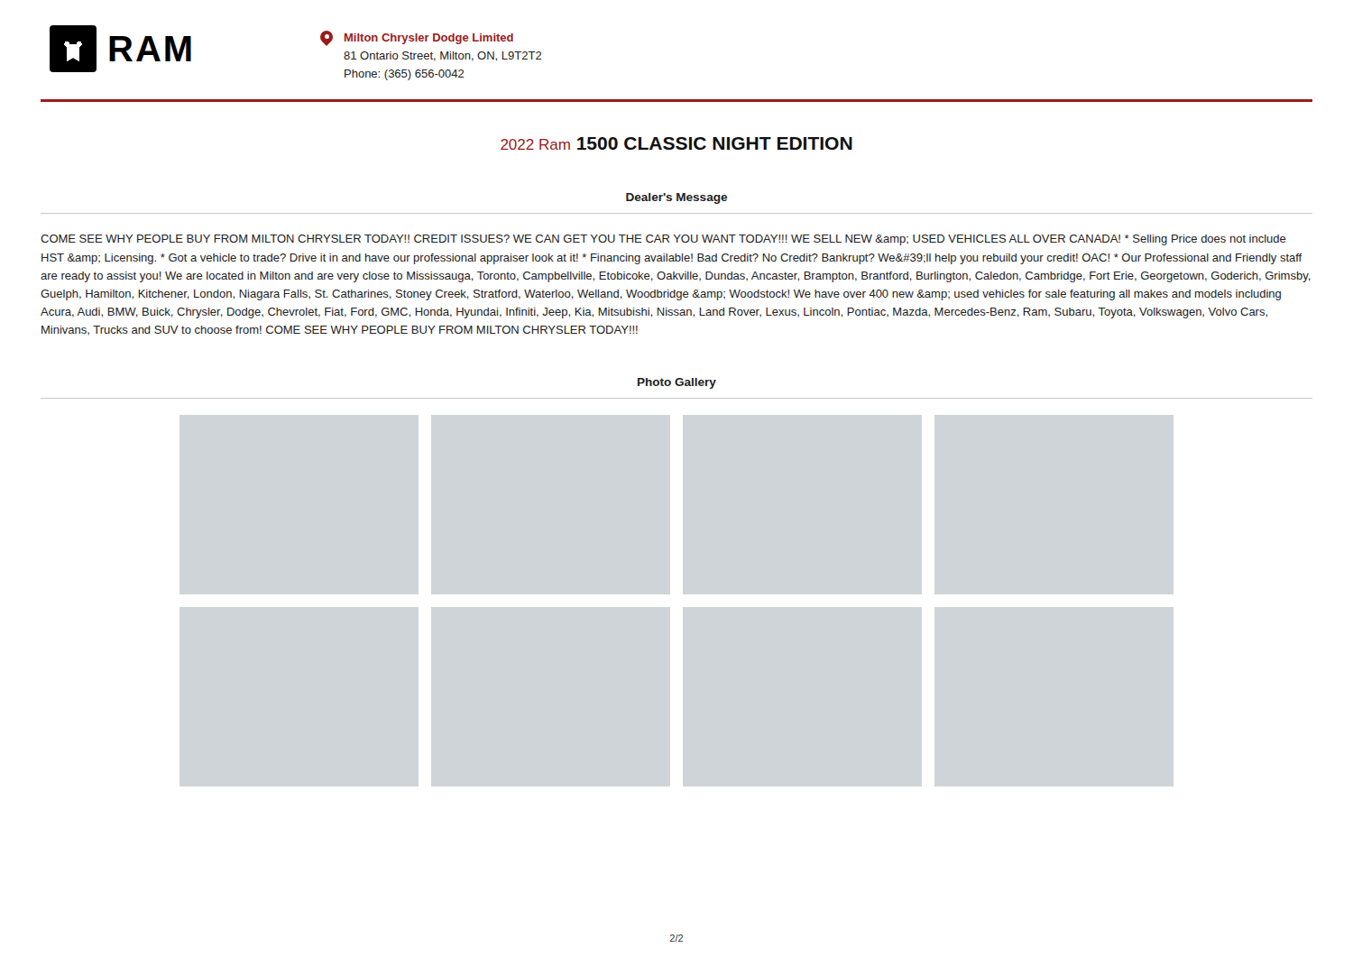RAM
Milton Chrysler Dodge Limited
81 Ontario Street, Milton, ON, L9T2T2
Phone: (365) 656-0042
2022 Ram 1500 CLASSIC NIGHT EDITION
Dealer's Message
COME SEE WHY PEOPLE BUY FROM MILTON CHRYSLER TODAY!! CREDIT ISSUES? WE CAN GET YOU THE CAR YOU WANT TODAY!!! WE SELL NEW &amp; USED VEHICLES ALL OVER CANADA! * Selling Price does not include HST &amp; Licensing. * Got a vehicle to trade? Drive it in and have our professional appraiser look at it! * Financing available! Bad Credit? No Credit? Bankrupt? We&#39;ll help you rebuild your credit! OAC! * Our Professional and Friendly staff are ready to assist you! We are located in Milton and are very close to Mississauga, Toronto, Campbellville, Etobicoke, Oakville, Dundas, Ancaster, Brampton, Brantford, Burlington, Caledon, Cambridge, Fort Erie, Georgetown, Goderich, Grimsby, Guelph, Hamilton, Kitchener, London, Niagara Falls, St. Catharines, Stoney Creek, Stratford, Waterloo, Welland, Woodbridge &amp; Woodstock! We have over 400 new &amp; used vehicles for sale featuring all makes and models including Acura, Audi, BMW, Buick, Chrysler, Dodge, Chevrolet, Fiat, Ford, GMC, Honda, Hyundai, Infiniti, Jeep, Kia, Mitsubishi, Nissan, Land Rover, Lexus, Lincoln, Pontiac, Mazda, Mercedes-Benz, Ram, Subaru, Toyota, Volkswagen, Volvo Cars, Minivans, Trucks and SUV to choose from! COME SEE WHY PEOPLE BUY FROM MILTON CHRYSLER TODAY!!!
Photo Gallery
2/2